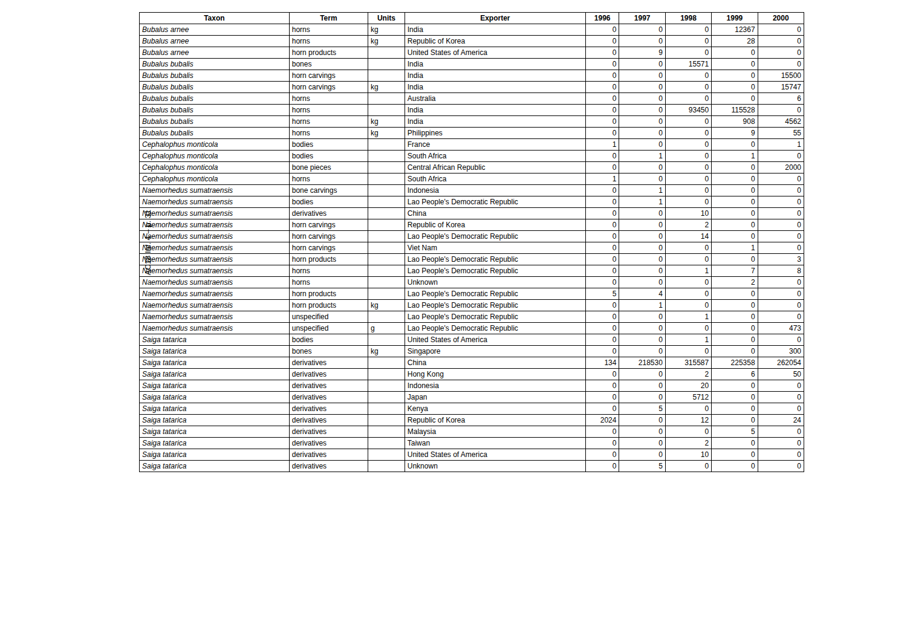AC18 Inf. 4 – p. 31
| Taxon | Term | Units | Exporter | 1996 | 1997 | 1998 | 1999 | 2000 |
| --- | --- | --- | --- | --- | --- | --- | --- | --- |
| Bubalus arnee | horns | kg | India | 0 | 0 | 0 | 12367 | 0 |
| Bubalus arnee | horns | kg | Republic of Korea | 0 | 0 | 0 | 28 | 0 |
| Bubalus arnee | horn products | | United States of America | 0 | 9 | 0 | 0 | 0 |
| Bubalus bubalis | bones | | India | 0 | 0 | 15571 | 0 | 0 |
| Bubalus bubalis | horn carvings | | India | 0 | 0 | 0 | 0 | 15500 |
| Bubalus bubalis | horn carvings | kg | India | 0 | 0 | 0 | 0 | 15747 |
| Bubalus bubalis | horns | | Australia | 0 | 0 | 0 | 0 | 6 |
| Bubalus bubalis | horns | | India | 0 | 0 | 93450 | 115528 | 0 |
| Bubalus bubalis | horns | kg | India | 0 | 0 | 0 | 908 | 4562 |
| Bubalus bubalis | horns | kg | Philippines | 0 | 0 | 0 | 9 | 55 |
| Cephalophus monticola | bodies | | France | 1 | 0 | 0 | 0 | 1 |
| Cephalophus monticola | bodies | | South Africa | 0 | 1 | 0 | 1 | 0 |
| Cephalophus monticola | bone pieces | | Central African Republic | 0 | 0 | 0 | 0 | 2000 |
| Cephalophus monticola | horns | | South Africa | 1 | 0 | 0 | 0 | 0 |
| Naemorhedus sumatraensis | bone carvings | | Indonesia | 0 | 1 | 0 | 0 | 0 |
| Naemorhedus sumatraensis | bodies | | Lao People's Democratic Republic | 0 | 1 | 0 | 0 | 0 |
| Naemorhedus sumatraensis | derivatives | | China | 0 | 0 | 10 | 0 | 0 |
| Naemorhedus sumatraensis | horn carvings | | Republic of Korea | 0 | 0 | 2 | 0 | 0 |
| Naemorhedus sumatraensis | horn carvings | | Lao People's Democratic Republic | 0 | 0 | 14 | 0 | 0 |
| Naemorhedus sumatraensis | horn carvings | | Viet Nam | 0 | 0 | 0 | 1 | 0 |
| Naemorhedus sumatraensis | horn products | | Lao People's Democratic Republic | 0 | 0 | 0 | 0 | 3 |
| Naemorhedus sumatraensis | horns | | Lao People's Democratic Republic | 0 | 0 | 1 | 7 | 8 |
| Naemorhedus sumatraensis | horns | | Unknown | 0 | 0 | 0 | 2 | 0 |
| Naemorhedus sumatraensis | horn products | | Lao People's Democratic Republic | 5 | 4 | 0 | 0 | 0 |
| Naemorhedus sumatraensis | horn products | kg | Lao People's Democratic Republic | 0 | 1 | 0 | 0 | 0 |
| Naemorhedus sumatraensis | unspecified | | Lao People's Democratic Republic | 0 | 0 | 1 | 0 | 0 |
| Naemorhedus sumatraensis | unspecified | g | Lao People's Democratic Republic | 0 | 0 | 0 | 0 | 473 |
| Saiga tatarica | bodies | | United States of America | 0 | 0 | 1 | 0 | 0 |
| Saiga tatarica | bones | kg | Singapore | 0 | 0 | 0 | 0 | 300 |
| Saiga tatarica | derivatives | | China | 134 | 218530 | 315587 | 225358 | 262054 |
| Saiga tatarica | derivatives | | Hong Kong | 0 | 0 | 2 | 6 | 50 |
| Saiga tatarica | derivatives | | Indonesia | 0 | 0 | 20 | 0 | 0 |
| Saiga tatarica | derivatives | | Japan | 0 | 0 | 5712 | 0 | 0 |
| Saiga tatarica | derivatives | | Kenya | 0 | 5 | 0 | 0 | 0 |
| Saiga tatarica | derivatives | | Republic of Korea | 2024 | 0 | 12 | 0 | 24 |
| Saiga tatarica | derivatives | | Malaysia | 0 | 0 | 0 | 5 | 0 |
| Saiga tatarica | derivatives | | Taiwan | 0 | 0 | 2 | 0 | 0 |
| Saiga tatarica | derivatives | | United States of America | 0 | 0 | 10 | 0 | 0 |
| Saiga tatarica | derivatives | | Unknown | 0 | 5 | 0 | 0 | 0 |